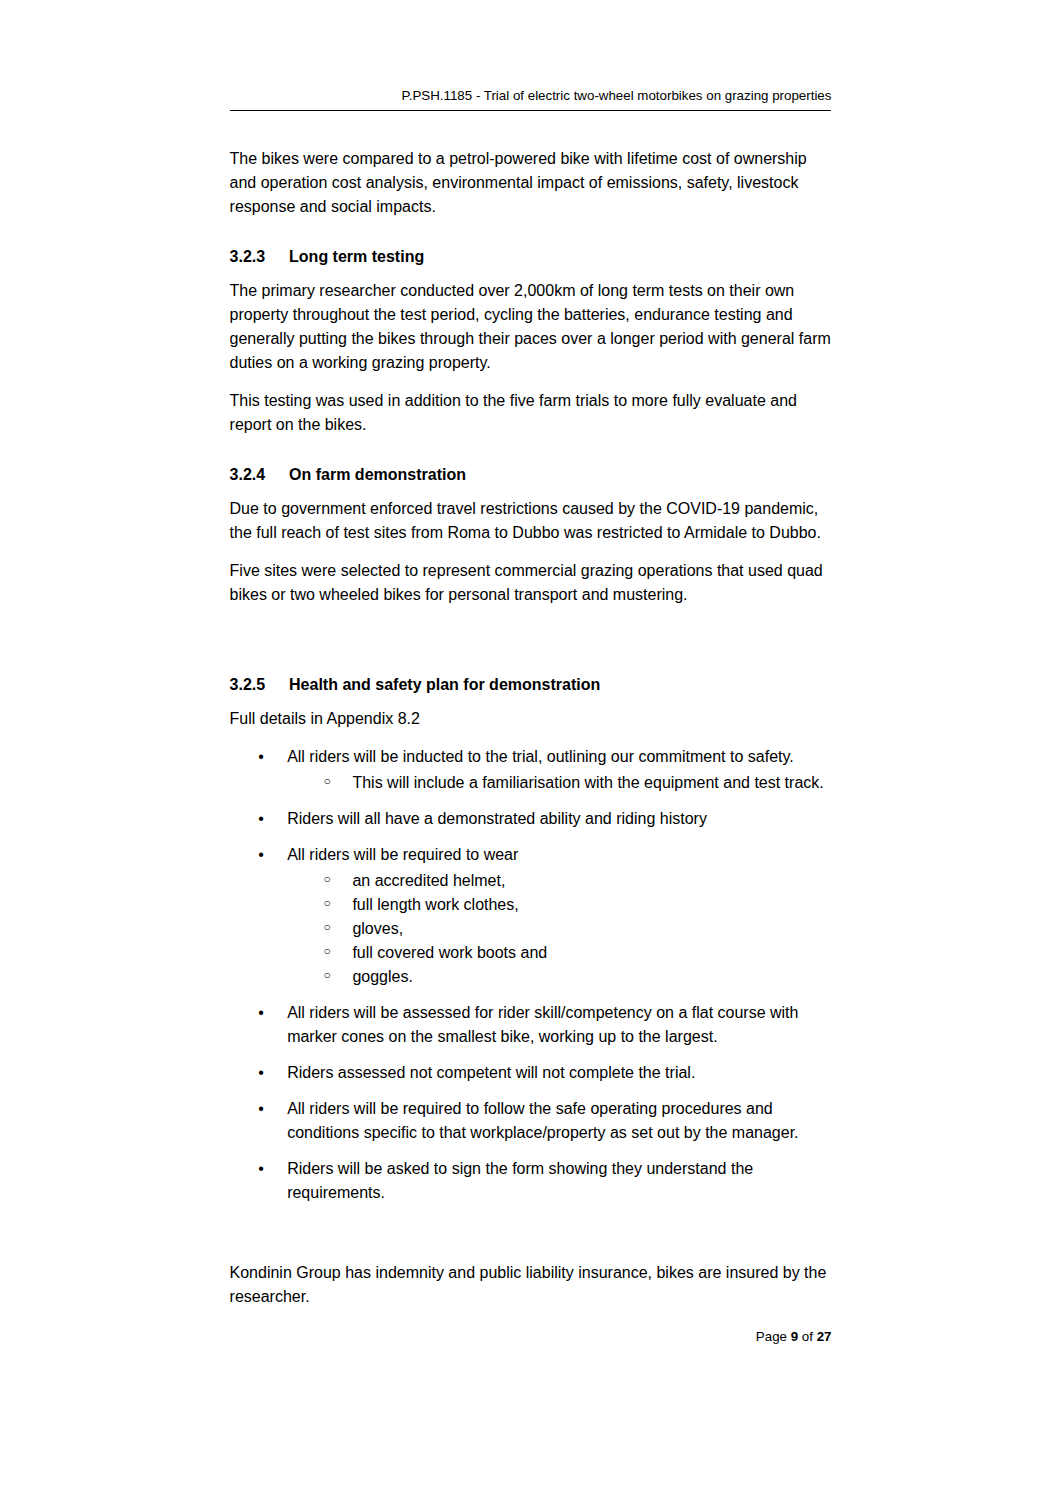P.PSH.1185 - Trial of electric two-wheel motorbikes on grazing properties
The bikes were compared to a petrol-powered bike with lifetime cost of ownership and operation cost analysis, environmental impact of emissions, safety, livestock response and social impacts.
3.2.3 Long term testing
The primary researcher conducted over 2,000km of long term tests on their own property throughout the test period, cycling the batteries, endurance testing and generally putting the bikes through their paces over a longer period with general farm duties on a working grazing property.
This testing was used in addition to the five farm trials to more fully evaluate and report on the bikes.
3.2.4 On farm demonstration
Due to government enforced travel restrictions caused by the COVID-19 pandemic, the full reach of test sites from Roma to Dubbo was restricted to Armidale to Dubbo.
Five sites were selected to represent commercial grazing operations that used quad bikes or two wheeled bikes for personal transport and mustering.
3.2.5 Health and safety plan for demonstration
Full details in Appendix 8.2
All riders will be inducted to the trial, outlining our commitment to safety.
This will include a familiarisation with the equipment and test track.
Riders will all have a demonstrated ability and riding history
All riders will be required to wear
an accredited helmet,
full length work clothes,
gloves,
full covered work boots and
goggles.
All riders will be assessed for rider skill/competency on a flat course with marker cones on the smallest bike, working up to the largest.
Riders assessed not competent will not complete the trial.
All riders will be required to follow the safe operating procedures and conditions specific to that workplace/property as set out by the manager.
Riders will be asked to sign the form showing they understand the requirements.
Kondinin Group has indemnity and public liability insurance, bikes are insured by the researcher.
Page 9 of 27